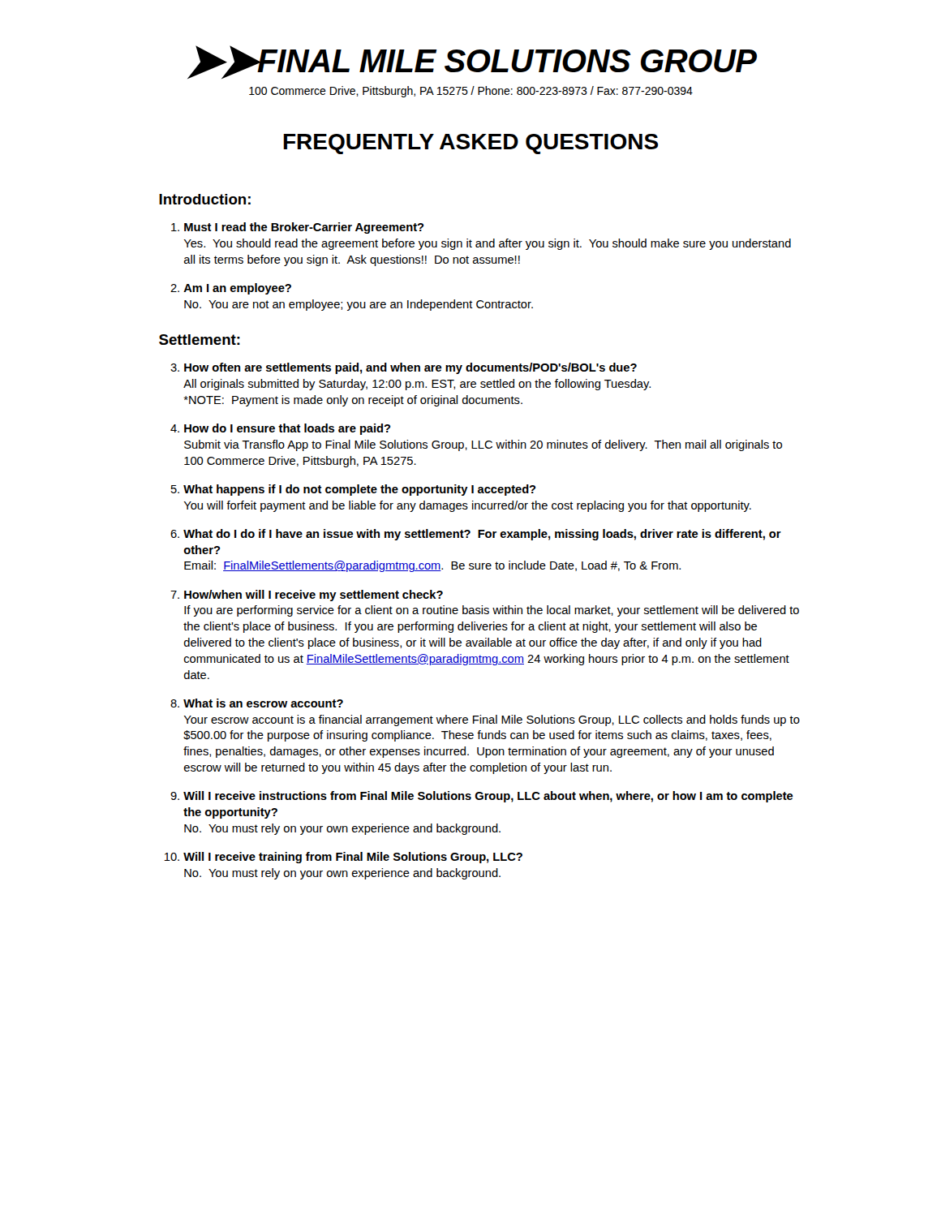➤➤ FINAL MILE SOLUTIONS GROUP
100 Commerce Drive, Pittsburgh, PA 15275 / Phone: 800-223-8973 / Fax: 877-290-0394
FREQUENTLY ASKED QUESTIONS
Introduction:
Must I read the Broker-Carrier Agreement?
Yes. You should read the agreement before you sign it and after you sign it. You should make sure you understand all its terms before you sign it. Ask questions!! Do not assume!!
Am I an employee?
No. You are not an employee; you are an Independent Contractor.
Settlement:
How often are settlements paid, and when are my documents/POD's/BOL's due?
All originals submitted by Saturday, 12:00 p.m. EST, are settled on the following Tuesday.
*NOTE: Payment is made only on receipt of original documents.
How do I ensure that loads are paid?
Submit via Transflo App to Final Mile Solutions Group, LLC within 20 minutes of delivery. Then mail all originals to 100 Commerce Drive, Pittsburgh, PA 15275.
What happens if I do not complete the opportunity I accepted?
You will forfeit payment and be liable for any damages incurred/or the cost replacing you for that opportunity.
What do I do if I have an issue with my settlement? For example, missing loads, driver rate is different, or other?
Email: FinalMileSettlements@paradigmtmg.com. Be sure to include Date, Load #, To & From.
How/when will I receive my settlement check?
If you are performing service for a client on a routine basis within the local market, your settlement will be delivered to the client's place of business. If you are performing deliveries for a client at night, your settlement will also be delivered to the client's place of business, or it will be available at our office the day after, if and only if you had communicated to us at FinalMileSettlements@paradigmtmg.com 24 working hours prior to 4 p.m. on the settlement date.
What is an escrow account?
Your escrow account is a financial arrangement where Final Mile Solutions Group, LLC collects and holds funds up to $500.00 for the purpose of insuring compliance. These funds can be used for items such as claims, taxes, fees, fines, penalties, damages, or other expenses incurred. Upon termination of your agreement, any of your unused escrow will be returned to you within 45 days after the completion of your last run.
Will I receive instructions from Final Mile Solutions Group, LLC about when, where, or how I am to complete the opportunity?
No. You must rely on your own experience and background.
Will I receive training from Final Mile Solutions Group, LLC?
No. You must rely on your own experience and background.